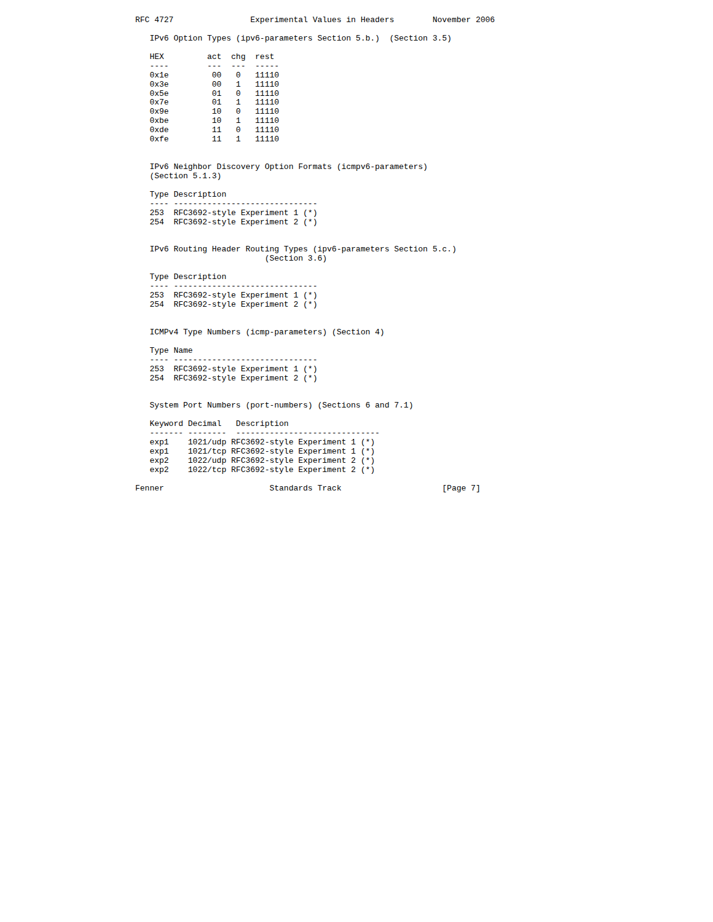RFC 4727                Experimental Values in Headers        November 2006
   IPv6 Option Types (ipv6-parameters Section 5.b.)  (Section 3.5)

   HEX         act  chg  rest
   ----        ---  ---  -----
   0x1e         00   0   11110
   0x3e         00   1   11110
   0x5e         01   0   11110
   0x7e         01   1   11110
   0x9e         10   0   11110
   0xbe         10   1   11110
   0xde         11   0   11110
   0xfe         11   1   11110


   IPv6 Neighbor Discovery Option Formats (icmpv6-parameters)
   (Section 5.1.3)

   Type Description
   ---- ------------------------------
   253  RFC3692-style Experiment 1 (*)
   254  RFC3692-style Experiment 2 (*)


   IPv6 Routing Header Routing Types (ipv6-parameters Section 5.c.)
                           (Section 3.6)

   Type Description
   ---- ------------------------------
   253  RFC3692-style Experiment 1 (*)
   254  RFC3692-style Experiment 2 (*)


   ICMPv4 Type Numbers (icmp-parameters) (Section 4)

   Type Name
   ---- ------------------------------
   253  RFC3692-style Experiment 1 (*)
   254  RFC3692-style Experiment 2 (*)


   System Port Numbers (port-numbers) (Sections 6 and 7.1)

   Keyword Decimal   Description
   ------- --------  ------------------------------
   exp1    1021/udp RFC3692-style Experiment 1 (*)
   exp1    1021/tcp RFC3692-style Experiment 1 (*)
   exp2    1022/udp RFC3692-style Experiment 2 (*)
   exp2    1022/tcp RFC3692-style Experiment 2 (*)
Fenner                      Standards Track                     [Page 7]